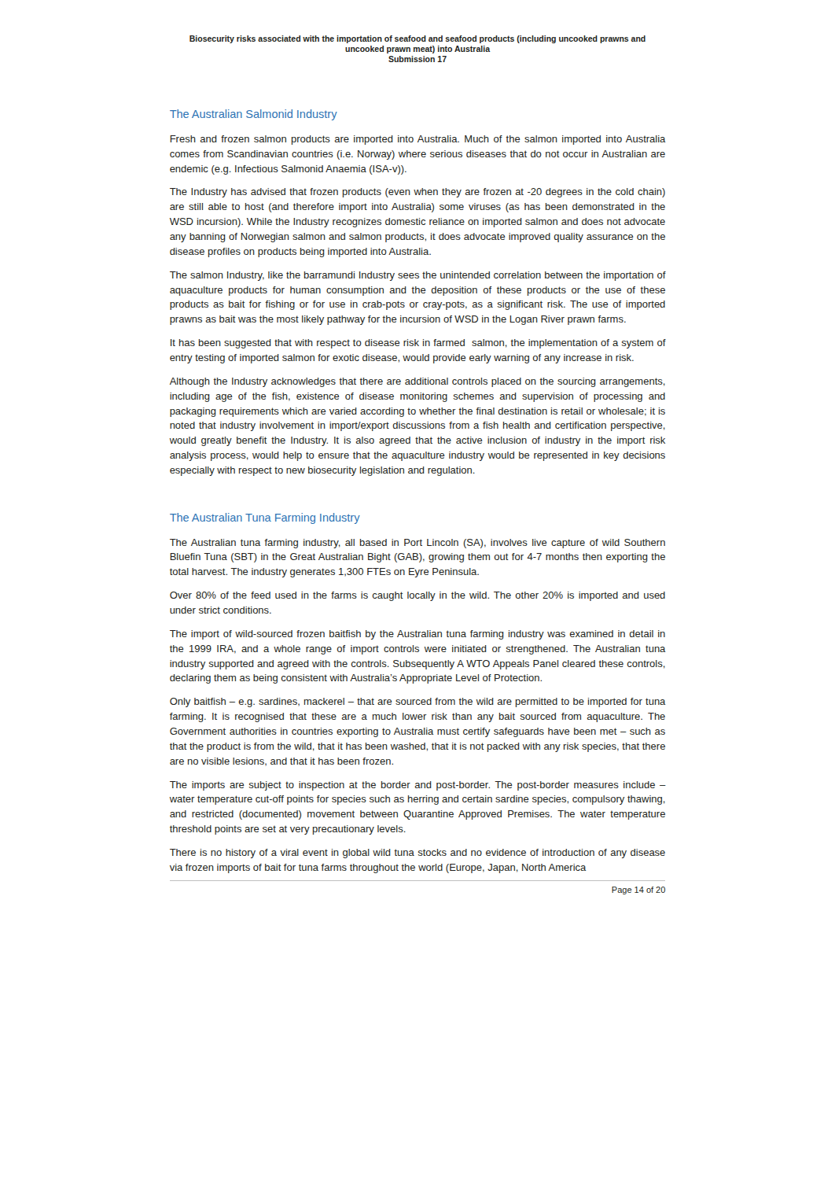Biosecurity risks associated with the importation of seafood and seafood products (including uncooked prawns and
uncooked prawn meat) into Australia
Submission 17
The Australian Salmonid Industry
Fresh and frozen salmon products are imported into Australia. Much of the salmon imported into Australia comes from Scandinavian countries (i.e. Norway) where serious diseases that do not occur in Australian are endemic (e.g. Infectious Salmonid Anaemia (ISA-v)).
The Industry has advised that frozen products (even when they are frozen at -20 degrees in the cold chain) are still able to host (and therefore import into Australia) some viruses (as has been demonstrated in the WSD incursion). While the Industry recognizes domestic reliance on imported salmon and does not advocate any banning of Norwegian salmon and salmon products, it does advocate improved quality assurance on the disease profiles on products being imported into Australia.
The salmon Industry, like the barramundi Industry sees the unintended correlation between the importation of aquaculture products for human consumption and the deposition of these products or the use of these products as bait for fishing or for use in crab-pots or cray-pots, as a significant risk. The use of imported prawns as bait was the most likely pathway for the incursion of WSD in the Logan River prawn farms.
It has been suggested that with respect to disease risk in farmed salmon, the implementation of a system of entry testing of imported salmon for exotic disease, would provide early warning of any increase in risk.
Although the Industry acknowledges that there are additional controls placed on the sourcing arrangements, including age of the fish, existence of disease monitoring schemes and supervision of processing and packaging requirements which are varied according to whether the final destination is retail or wholesale; it is noted that industry involvement in import/export discussions from a fish health and certification perspective, would greatly benefit the Industry. It is also agreed that the active inclusion of industry in the import risk analysis process, would help to ensure that the aquaculture industry would be represented in key decisions especially with respect to new biosecurity legislation and regulation.
The Australian Tuna Farming Industry
The Australian tuna farming industry, all based in Port Lincoln (SA), involves live capture of wild Southern Bluefin Tuna (SBT) in the Great Australian Bight (GAB), growing them out for 4-7 months then exporting the total harvest. The industry generates 1,300 FTEs on Eyre Peninsula.
Over 80% of the feed used in the farms is caught locally in the wild. The other 20% is imported and used under strict conditions.
The import of wild-sourced frozen baitfish by the Australian tuna farming industry was examined in detail in the 1999 IRA, and a whole range of import controls were initiated or strengthened. The Australian tuna industry supported and agreed with the controls. Subsequently A WTO Appeals Panel cleared these controls, declaring them as being consistent with Australia’s Appropriate Level of Protection.
Only baitfish – e.g. sardines, mackerel – that are sourced from the wild are permitted to be imported for tuna farming. It is recognised that these are a much lower risk than any bait sourced from aquaculture. The Government authorities in countries exporting to Australia must certify safeguards have been met – such as that the product is from the wild, that it has been washed, that it is not packed with any risk species, that there are no visible lesions, and that it has been frozen.
The imports are subject to inspection at the border and post-border. The post-border measures include – water temperature cut-off points for species such as herring and certain sardine species, compulsory thawing, and restricted (documented) movement between Quarantine Approved Premises. The water temperature threshold points are set at very precautionary levels.
There is no history of a viral event in global wild tuna stocks and no evidence of introduction of any disease via frozen imports of bait for tuna farms throughout the world (Europe, Japan, North America
Page 14 of 20